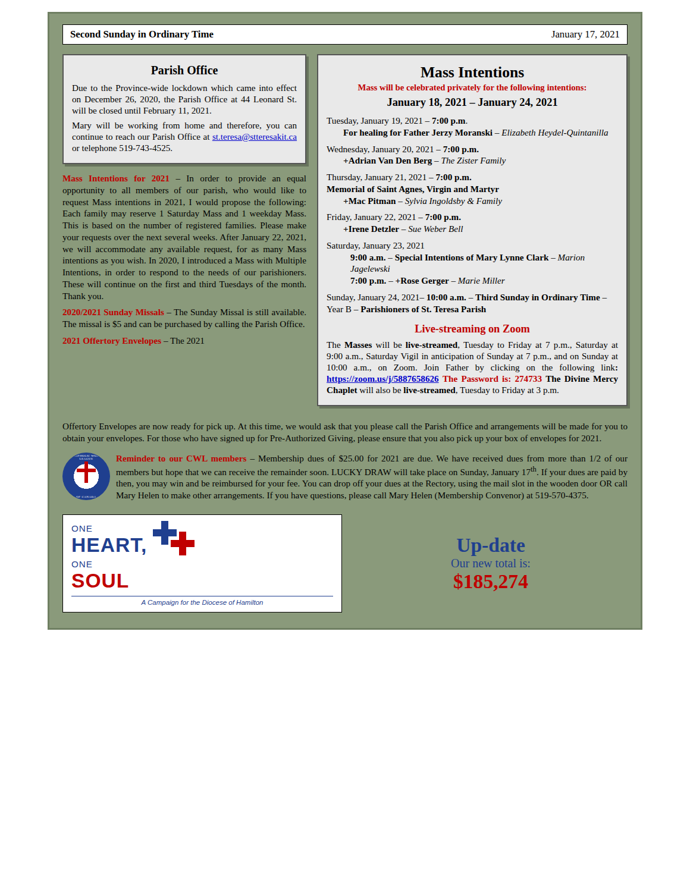Second Sunday in Ordinary Time
January 17, 2021
Parish Office
Due to the Province-wide lockdown which came into effect on December 26, 2020, the Parish Office at 44 Leonard St. will be closed until February 11, 2021.
Mary will be working from home and therefore, you can continue to reach our Parish Office at st.teresa@stteresakit.ca or telephone 519-743-4525.
Mass Intentions for 2021 – In order to provide an equal opportunity to all members of our parish, who would like to request Mass intentions in 2021, I would propose the following: Each family may reserve 1 Saturday Mass and 1 weekday Mass. This is based on the number of registered families. Please make your requests over the next several weeks. After January 22, 2021, we will accommodate any available request, for as many Mass intentions as you wish. In 2020, I introduced a Mass with Multiple Intentions, in order to respond to the needs of our parishioners. These will continue on the first and third Tuesdays of the month. Thank you.
2020/2021 Sunday Missals – The Sunday Missal is still available. The missal is $5 and can be purchased by calling the Parish Office.
2021 Offertory Envelopes – The 2021
Mass Intentions
Mass will be celebrated privately for the following intentions:
January 18, 2021 – January 24, 2021
Tuesday, January 19, 2021 – 7:00 p.m. For healing for Father Jerzy Moranski – Elizabeth Heydel-Quintanilla
Wednesday, January 20, 2021 – 7:00 p.m. +Adrian Van Den Berg – The Zister Family
Thursday, January 21, 2021 – 7:00 p.m.
Memorial of Saint Agnes, Virgin and Martyr +Mac Pitman – Sylvia Ingoldsby & Family
Friday, January 22, 2021 – 7:00 p.m. +Irene Detzler – Sue Weber Bell
Saturday, January 23, 2021 9:00 a.m. – Special Intentions of Mary Lynne Clark – Marion Jagelewski 7:00 p.m. – +Rose Gerger – Marie Miller
Sunday, January 24, 2021– 10:00 a.m. – Third Sunday in Ordinary Time – Year B – Parishioners of St. Teresa Parish
Live-streaming on Zoom
The Masses will be live-streamed, Tuesday to Friday at 7 p.m., Saturday at 9:00 a.m., Saturday Vigil in anticipation of Sunday at 7 p.m., and on Sunday at 10:00 a.m., on Zoom. Join Father by clicking on the following link: https://zoom.us/j/5887658626 The Password is: 274733 The Divine Mercy Chaplet will also be live-streamed, Tuesday to Friday at 3 p.m.
Offertory Envelopes are now ready for pick up. At this time, we would ask that you please call the Parish Office and arrangements will be made for you to obtain your envelopes. For those who have signed up for Pre-Authorized Giving, please ensure that you also pick up your box of envelopes for 2021.
THE CATHOLIC WOMEN'S LEAGUE OF CANADA
Reminder to our CWL members – Membership dues of $25.00 for 2021 are due. We have received dues from more than 1/2 of our members but hope that we can receive the remainder soon. LUCKY DRAW will take place on Sunday, January 17th. If your dues are paid by then, you may win and be reimbursed for your fee. You can drop off your dues at the Rectory, using the mail slot in the wooden door OR call Mary Helen to make other arrangements. If you have questions, please call Mary Helen (Membership Convenor) at 519-570-4375.
ONE
HEART,
ONE
SOUL
A Campaign for the Diocese of Hamilton
Up-date
Our new total is:
$185,274